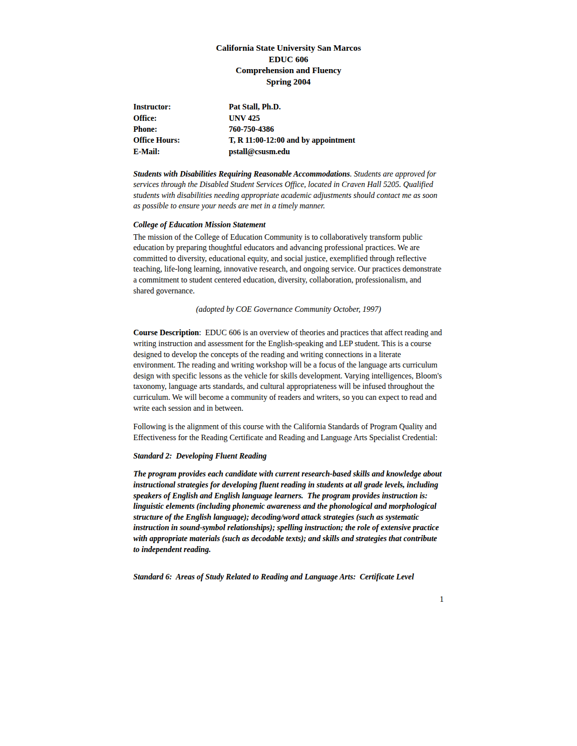California State University San Marcos
EDUC 606
Comprehension and Fluency
Spring 2004
| Instructor: | Pat Stall, Ph.D. |
| Office: | UNV 425 |
| Phone: | 760-750-4386 |
| Office Hours: | T, R 11:00-12:00 and by appointment |
| E-Mail: | pstall@csusm.edu |
Students with Disabilities Requiring Reasonable Accommodations. Students are approved for services through the Disabled Student Services Office, located in Craven Hall 5205. Qualified students with disabilities needing appropriate academic adjustments should contact me as soon as possible to ensure your needs are met in a timely manner.
College of Education Mission Statement
The mission of the College of Education Community is to collaboratively transform public education by preparing thoughtful educators and advancing professional practices. We are committed to diversity, educational equity, and social justice, exemplified through reflective teaching, life-long learning, innovative research, and ongoing service. Our practices demonstrate a commitment to student centered education, diversity, collaboration, professionalism, and shared governance.
(adopted by COE Governance Community October, 1997)
Course Description: EDUC 606 is an overview of theories and practices that affect reading and writing instruction and assessment for the English-speaking and LEP student. This is a course designed to develop the concepts of the reading and writing connections in a literate environment. The reading and writing workshop will be a focus of the language arts curriculum design with specific lessons as the vehicle for skills development. Varying intelligences, Bloom's taxonomy, language arts standards, and cultural appropriateness will be infused throughout the curriculum. We will become a community of readers and writers, so you can expect to read and write each session and in between.
Following is the alignment of this course with the California Standards of Program Quality and Effectiveness for the Reading Certificate and Reading and Language Arts Specialist Credential:
Standard 2: Developing Fluent Reading
The program provides each candidate with current research-based skills and knowledge about instructional strategies for developing fluent reading in students at all grade levels, including speakers of English and English language learners. The program provides instruction is: linguistic elements (including phonemic awareness and the phonological and morphological structure of the English language); decoding/word attack strategies (such as systematic instruction in sound-symbol relationships); spelling instruction; the role of extensive practice with appropriate materials (such as decodable texts); and skills and strategies that contribute to independent reading.
Standard 6: Areas of Study Related to Reading and Language Arts: Certificate Level
1